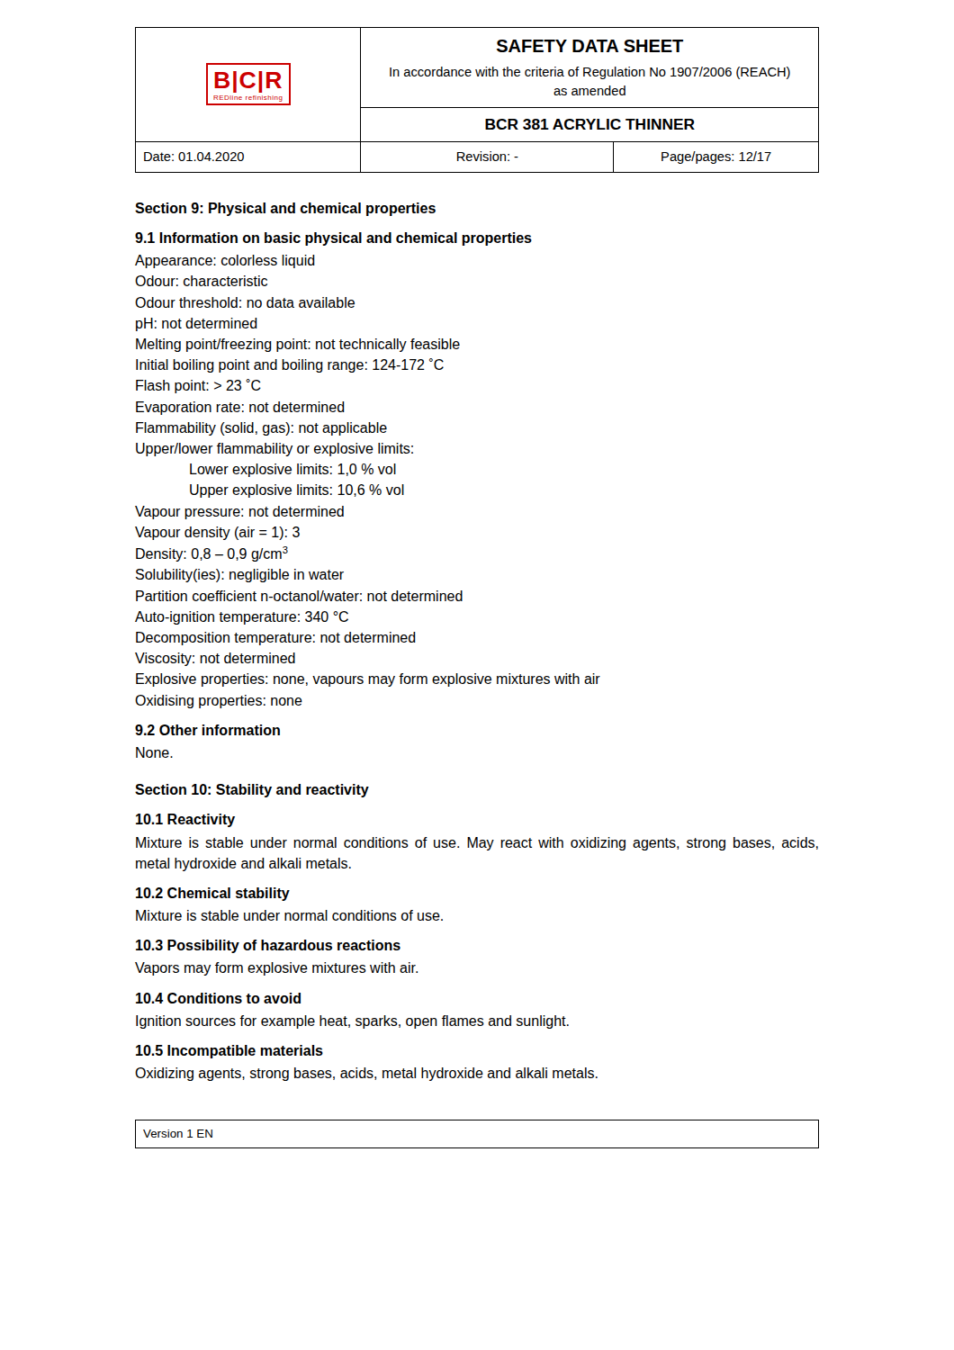| B/C/R REDline refinishing | SAFETY DATA SHEET In accordance with the criteria of Regulation No 1907/2006 (REACH) as amended |
| BCR 381 ACRYLIC THINNER |
| Date: 01.04.2020 | Revision: - | Page/pages: 12/17 |
Section 9: Physical and chemical properties
9.1 Information on basic physical and chemical properties
Appearance: colorless liquid
Odour: characteristic
Odour threshold: no data available
pH: not determined
Melting point/freezing point: not technically feasible
Initial boiling point and boiling range: 124-172 ˚C
Flash point: > 23 ˚C
Evaporation rate: not determined
Flammability (solid, gas): not applicable
Upper/lower flammability or explosive limits:
Lower explosive limits: 1,0 % vol
Upper explosive limits: 10,6 % vol
Vapour pressure: not determined
Vapour density (air = 1): 3
Density: 0,8 – 0,9 g/cm3
Solubility(ies): negligible in water
Partition coefficient n-octanol/water: not determined
Auto-ignition temperature: 340 °C
Decomposition temperature: not determined
Viscosity: not determined
Explosive properties: none, vapours may form explosive mixtures with air
Oxidising properties: none
9.2 Other information
None.
Section 10: Stability and reactivity
10.1 Reactivity
Mixture is stable under normal conditions of use. May react with oxidizing agents, strong bases, acids, metal hydroxide and alkali metals.
10.2 Chemical stability
Mixture is stable under normal conditions of use.
10.3 Possibility of hazardous reactions
Vapors may form explosive mixtures with air.
10.4 Conditions to avoid
Ignition sources for example heat, sparks, open flames and sunlight.
10.5 Incompatible materials
Oxidizing agents, strong bases, acids, metal hydroxide and alkali metals.
Version 1 EN